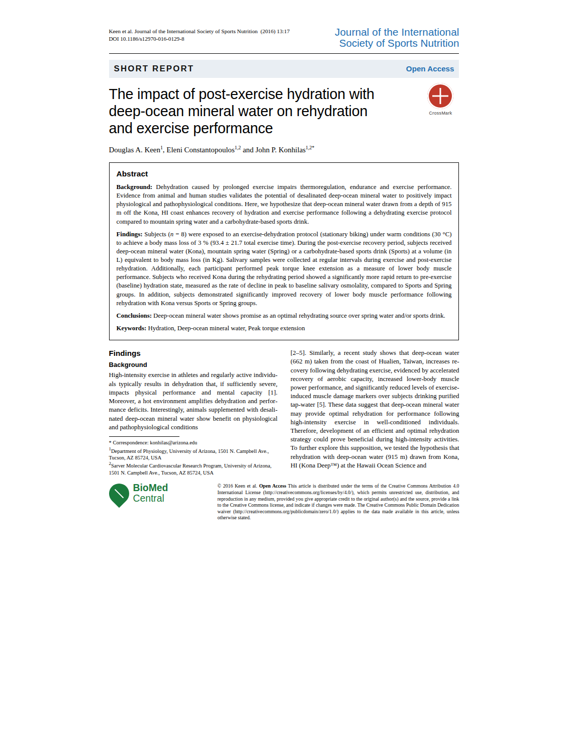Keen et al. Journal of the International Society of Sports Nutrition (2016) 13:17
DOI 10.1186/s12970-016-0129-8
Journal of the International
Society of Sports Nutrition
SHORT REPORT
Open Access
CrossMark
The impact of post-exercise hydration with
deep-ocean mineral water on rehydration
and exercise performance
Douglas A. Keen1, Eleni Constantopoulos1,2 and John P. Konhilas1,2*
Abstract
Background: Dehydration caused by prolonged exercise impairs thermoregulation, endurance and exercise performance. Evidence from animal and human studies validates the potential of desalinated deep-ocean mineral water to positively impact physiological and pathophysiological conditions. Here, we hypothesize that deep-ocean mineral water drawn from a depth of 915 m off the Kona, HI coast enhances recovery of hydration and exercise performance following a dehydrating exercise protocol compared to mountain spring water and a carbohydrate-based sports drink.
Findings: Subjects (n = 8) were exposed to an exercise-dehydration protocol (stationary biking) under warm conditions (30 °C) to achieve a body mass loss of 3 % (93.4 ± 21.7 total exercise time). During the post-exercise recovery period, subjects received deep-ocean mineral water (Kona), mountain spring water (Spring) or a carbohydrate-based sports drink (Sports) at a volume (in L) equivalent to body mass loss (in Kg). Salivary samples were collected at regular intervals during exercise and post-exercise rehydration. Additionally, each participant performed peak torque knee extension as a measure of lower body muscle performance. Subjects who received Kona during the rehydrating period showed a significantly more rapid return to pre-exercise (baseline) hydration state, measured as the rate of decline in peak to baseline salivary osmolality, compared to Sports and Spring groups. In addition, subjects demonstrated significantly improved recovery of lower body muscle performance following rehydration with Kona versus Sports or Spring groups.
Conclusions: Deep-ocean mineral water shows promise as an optimal rehydrating source over spring water and/or sports drink.
Keywords: Hydration, Deep-ocean mineral water, Peak torque extension
Findings
Background
High-intensity exercise in athletes and regularly active individuals typically results in dehydration that, if sufficiently severe, impacts physical performance and mental capacity [1]. Moreover, a hot environment amplifies dehydration and performance deficits. Interestingly, animals supplemented with desalinated deep-ocean mineral water show benefit on physiological and pathophysiological conditions
* Correspondence: konhilas@arizona.edu
1Department of Physiology, University of Arizona, 1501 N. Campbell Ave.,
Tucson, AZ 85724, USA
2Sarver Molecular Cardiovascular Research Program, University of Arizona,
1501 N. Campbell Ave., Tucson, AZ 85724, USA
[2–5]. Similarly, a recent study shows that deep-ocean water (662 m) taken from the coast of Hualien, Taiwan, increases recovery following dehydrating exercise, evidenced by accelerated recovery of aerobic capacity, increased lower-body muscle power performance, and significantly reduced levels of exercise-induced muscle damage markers over subjects drinking purified tap-water [5]. These data suggest that deep-ocean mineral water may provide optimal rehydration for performance following high-intensity exercise in well-conditioned individuals. Therefore, development of an efficient and optimal rehydration strategy could prove beneficial during high-intensity activities. To further explore this supposition, we tested the hypothesis that rehydration with deep-ocean water (915 m) drawn from Kona, HI (Kona Deep™) at the Hawaii Ocean Science and
BioMed
Central
© 2016 Keen et al. Open Access This article is distributed under the terms of the Creative Commons Attribution 4.0 International License (http://creativecommons.org/licenses/by/4.0/), which permits unrestricted use, distribution, and reproduction in any medium, provided you give appropriate credit to the original author(s) and the source, provide a link to the Creative Commons license, and indicate if changes were made. The Creative Commons Public Domain Dedication waiver (http://creativecommons.org/publicdomain/zero/1.0/) applies to the data made available in this article, unless otherwise stated.